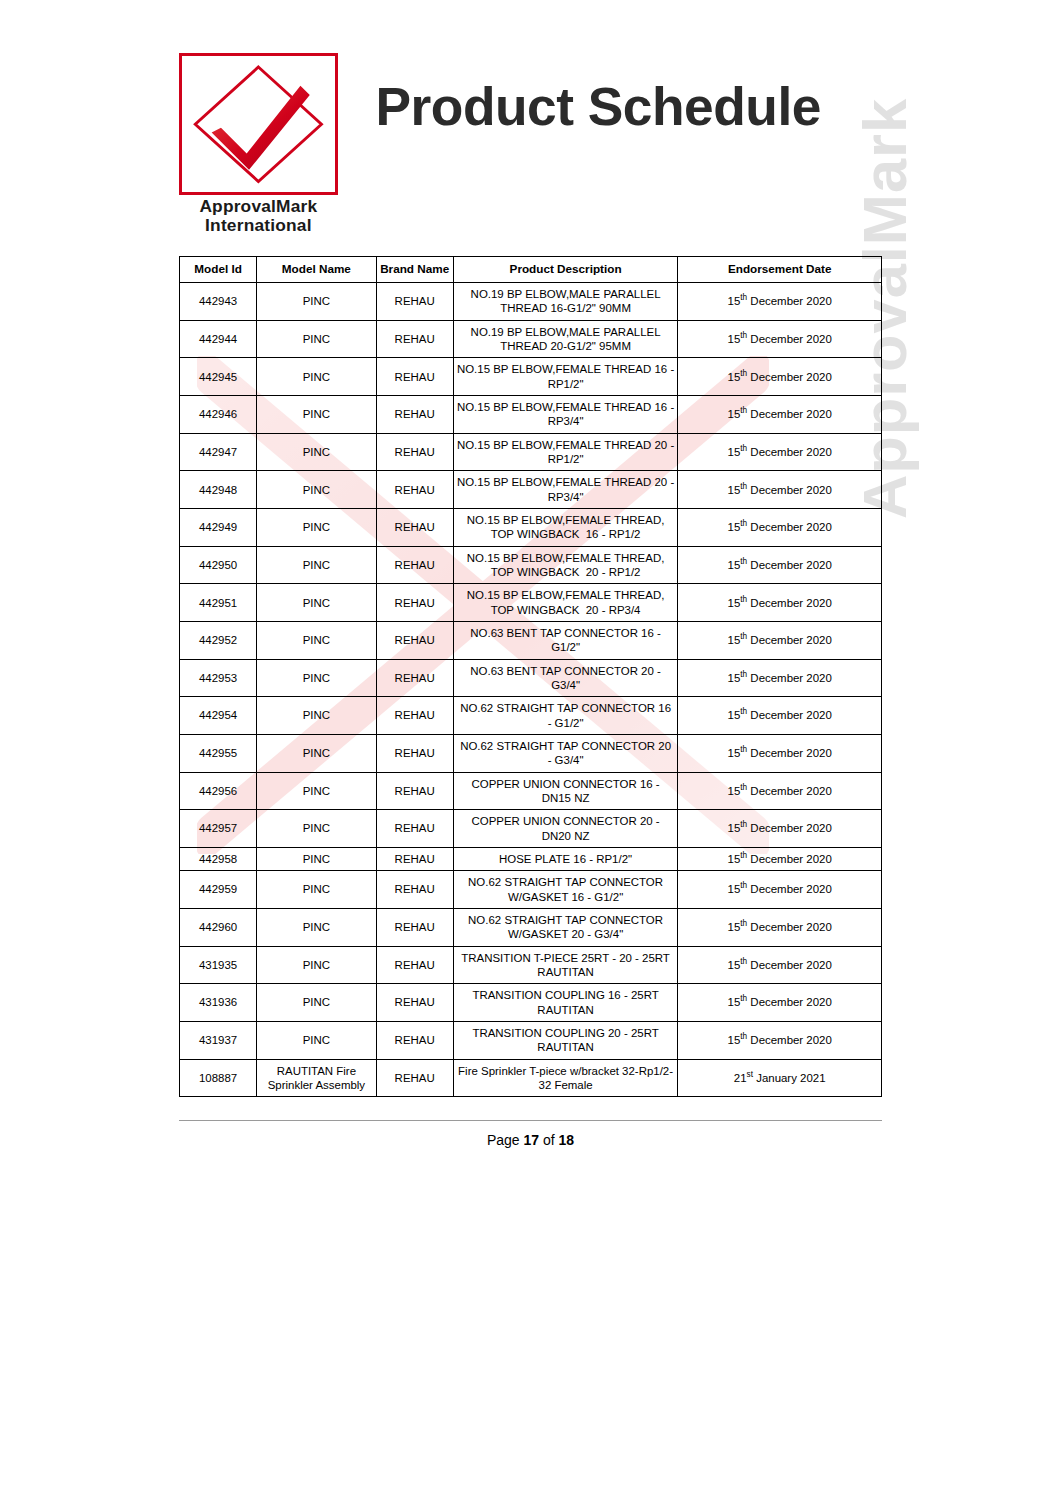ApprovalMark
ApprovalMark International
Product Schedule
| Model Id | Model Name | Brand Name | Product Description | Endorsement Date |
| --- | --- | --- | --- | --- |
| 442943 | PINC | REHAU | NO.19 BP ELBOW,MALE PARALLEL THREAD 16-G1/2" 90MM | 15 th December 2020 |
| 442944 | PINC | REHAU | NO.19 BP ELBOW,MALE PARALLEL THREAD 20-G1/2" 95MM | 15 th December 2020 |
| 442945 | PINC | REHAU | NO.15 BP ELBOW,FEMALE THREAD 16 - RP1/2" | 15 th December 2020 |
| 442946 | PINC | REHAU | NO.15 BP ELBOW,FEMALE THREAD 16 - RP3/4" | 15 th December 2020 |
| 442947 | PINC | REHAU | NO.15 BP ELBOW,FEMALE THREAD 20 - RP1/2" | 15 th December 2020 |
| 442948 | PINC | REHAU | NO.15 BP ELBOW,FEMALE THREAD 20 - RP3/4" | 15 th December 2020 |
| 442949 | PINC | REHAU | NO.15 BP ELBOW,FEMALE THREAD, TOP WINGBACK 16 - RP1/2 | 15 th December 2020 |
| 442950 | PINC | REHAU | NO.15 BP ELBOW,FEMALE THREAD, TOP WINGBACK 20 - RP1/2 | 15 th December 2020 |
| 442951 | PINC | REHAU | NO.15 BP ELBOW,FEMALE THREAD, TOP WINGBACK 20 - RP3/4 | 15 th December 2020 |
| 442952 | PINC | REHAU | NO.63 BENT TAP CONNECTOR 16 - G1/2" | 15 th December 2020 |
| 442953 | PINC | REHAU | NO.63 BENT TAP CONNECTOR 20 - G3/4" | 15 th December 2020 |
| 442954 | PINC | REHAU | NO.62 STRAIGHT TAP CONNECTOR 16 - G1/2" | 15 th December 2020 |
| 442955 | PINC | REHAU | NO.62 STRAIGHT TAP CONNECTOR 20 - G3/4" | 15 th December 2020 |
| 442956 | PINC | REHAU | COPPER UNION CONNECTOR 16 - DN15 NZ | 15 th December 2020 |
| 442957 | PINC | REHAU | COPPER UNION CONNECTOR 20 - DN20 NZ | 15 th December 2020 |
| 442958 | PINC | REHAU | HOSE PLATE 16 - RP1/2" | 15 th December 2020 |
| 442959 | PINC | REHAU | NO.62 STRAIGHT TAP CONNECTOR W/GASKET 16 - G1/2" | 15 th December 2020 |
| 442960 | PINC | REHAU | NO.62 STRAIGHT TAP CONNECTOR W/GASKET 20 - G3/4" | 15 th December 2020 |
| 431935 | PINC | REHAU | TRANSITION T-PIECE 25RT - 20 - 25RT RAUTITAN | 15 th December 2020 |
| 431936 | PINC | REHAU | TRANSITION COUPLING 16 - 25RT RAUTITAN | 15 th December 2020 |
| 431937 | PINC | REHAU | TRANSITION COUPLING 20 - 25RT RAUTITAN | 15 th December 2020 |
| 108887 | RAUTITAN Fire Sprinkler Assembly | REHAU | Fire Sprinkler T-piece w/bracket 32-Rp1/2-32 Female | 21 st January 2021 |
Page 17 of 18